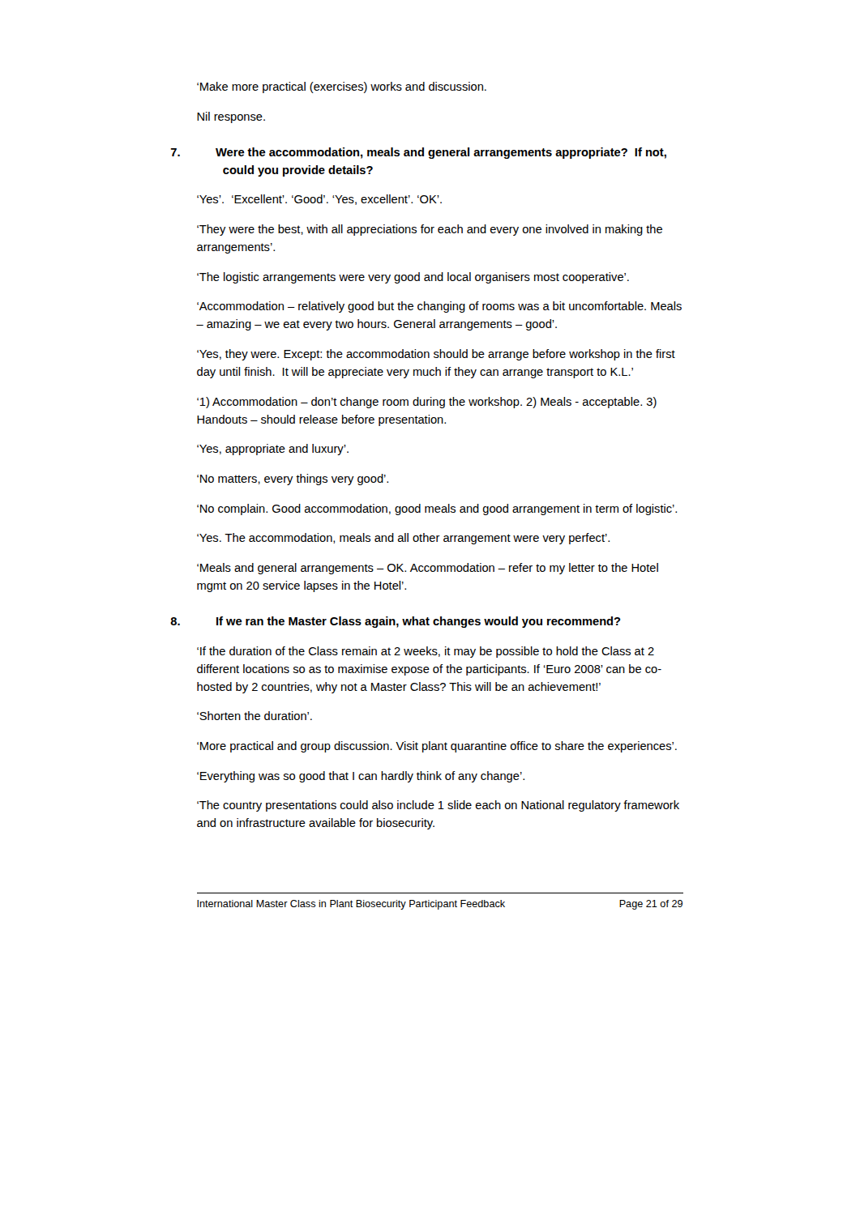‘Make more practical (exercises) works and discussion.
Nil response.
7. Were the accommodation, meals and general arrangements appropriate? If not, could you provide details?
‘Yes’. ‘Excellent’. ‘Good’. ‘Yes, excellent’. ‘OK’.
‘They were the best, with all appreciations for each and every one involved in making the arrangements’.
‘The logistic arrangements were very good and local organisers most cooperative’.
‘Accommodation – relatively good but the changing of rooms was a bit uncomfortable. Meals – amazing – we eat every two hours. General arrangements – good’.
‘Yes, they were. Except: the accommodation should be arrange before workshop in the first day until finish. It will be appreciate very much if they can arrange transport to K.L.’
‘1) Accommodation – don’t change room during the workshop. 2) Meals - acceptable. 3) Handouts – should release before presentation.
‘Yes, appropriate and luxury’.
‘No matters, every things very good’.
‘No complain. Good accommodation, good meals and good arrangement in term of logistic’.
‘Yes. The accommodation, meals and all other arrangement were very perfect’.
‘Meals and general arrangements – OK. Accommodation – refer to my letter to the Hotel mgmt on 20 service lapses in the Hotel’.
8. If we ran the Master Class again, what changes would you recommend?
‘If the duration of the Class remain at 2 weeks, it may be possible to hold the Class at 2 different locations so as to maximise expose of the participants. If ‘Euro 2008’ can be co-hosted by 2 countries, why not a Master Class? This will be an achievement!’
‘Shorten the duration’.
‘More practical and group discussion. Visit plant quarantine office to share the experiences’.
‘Everything was so good that I can hardly think of any change’.
‘The country presentations could also include 1 slide each on National regulatory framework and on infrastructure available for biosecurity.
International Master Class in Plant Biosecurity Participant Feedback Page 21 of 29